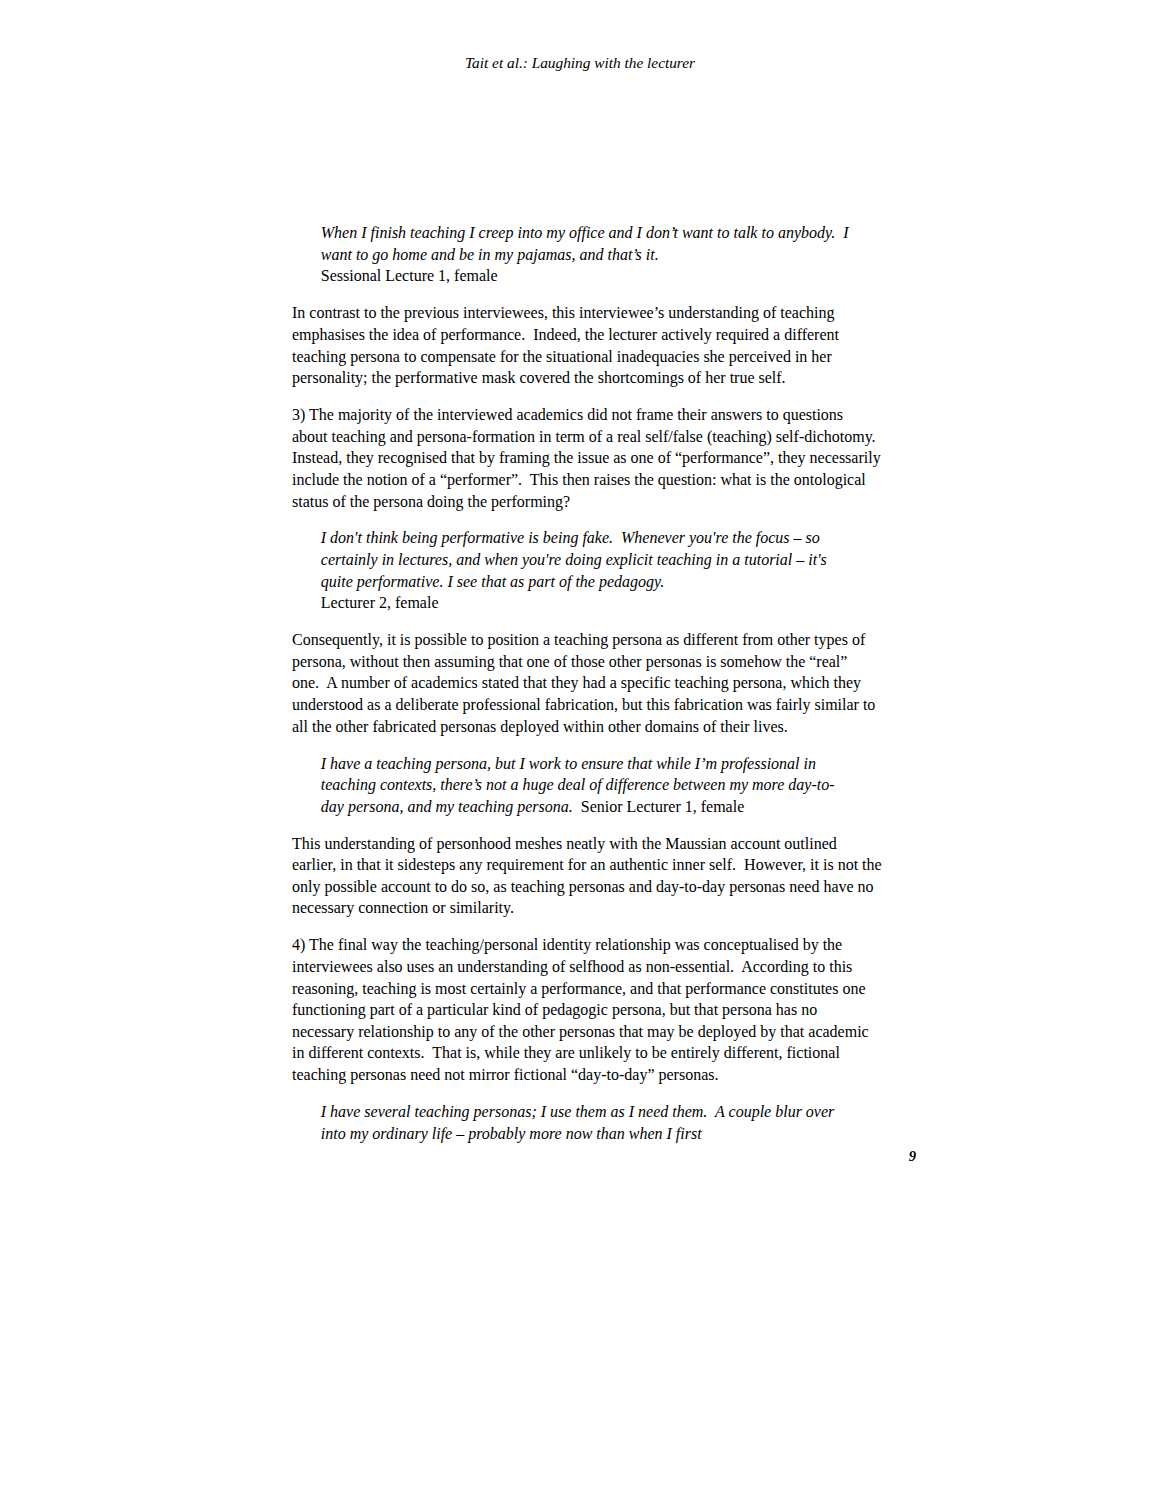Tait et al.: Laughing with the lecturer
When I finish teaching I creep into my office and I don’t want to talk to anybody. I want to go home and be in my pajamas, and that’s it.
Sessional Lecture 1, female
In contrast to the previous interviewees, this interviewee’s understanding of teaching emphasises the idea of performance. Indeed, the lecturer actively required a different teaching persona to compensate for the situational inadequacies she perceived in her personality; the performative mask covered the shortcomings of her true self.
3) The majority of the interviewed academics did not frame their answers to questions about teaching and persona-formation in term of a real self/false (teaching) self-dichotomy. Instead, they recognised that by framing the issue as one of “performance”, they necessarily include the notion of a “performer”. This then raises the question: what is the ontological status of the persona doing the performing?
I don't think being performative is being fake. Whenever you're the focus – so certainly in lectures, and when you're doing explicit teaching in a tutorial – it's quite performative. I see that as part of the pedagogy.
Lecturer 2, female
Consequently, it is possible to position a teaching persona as different from other types of persona, without then assuming that one of those other personas is somehow the “real” one. A number of academics stated that they had a specific teaching persona, which they understood as a deliberate professional fabrication, but this fabrication was fairly similar to all the other fabricated personas deployed within other domains of their lives.
I have a teaching persona, but I work to ensure that while I’m professional in teaching contexts, there’s not a huge deal of difference between my more day-to-day persona, and my teaching persona. Senior Lecturer 1, female
This understanding of personhood meshes neatly with the Maussian account outlined earlier, in that it sidesteps any requirement for an authentic inner self. However, it is not the only possible account to do so, as teaching personas and day-to-day personas need have no necessary connection or similarity.
4) The final way the teaching/personal identity relationship was conceptualised by the interviewees also uses an understanding of selfhood as non-essential. According to this reasoning, teaching is most certainly a performance, and that performance constitutes one functioning part of a particular kind of pedagogic persona, but that persona has no necessary relationship to any of the other personas that may be deployed by that academic in different contexts. That is, while they are unlikely to be entirely different, fictional teaching personas need not mirror fictional “day-to-day” personas.
I have several teaching personas; I use them as I need them. A couple blur over into my ordinary life – probably more now than when I first
9